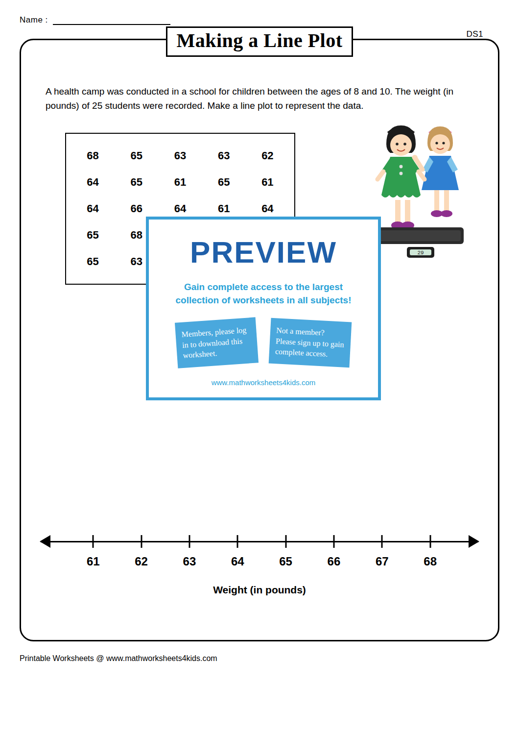Name :
DS1
Making a Line Plot
A health camp was conducted in a school for children between the ages of 8 and 10. The weight (in pounds) of 25 students were recorded. Make a line plot to represent the data.
| 68 | 65 | 63 | 63 | 62 |
| 64 | 65 | 61 | 65 | 61 |
| 64 | 66 | 64 | 61 | 64 |
| 65 | 68 | | | |
| 65 | 63 | | | |
29
PREVIEW
Gain complete access to the largest
collection of worksheets in all subjects!
Members, please log in to download this worksheet.
Not a member? Please sign up to gain complete access.
www.mathworksheets4kids.com
61 62 63 64 65 66 67 68
Weight (in pounds)
Printable Worksheets @ www.mathworksheets4kids.com